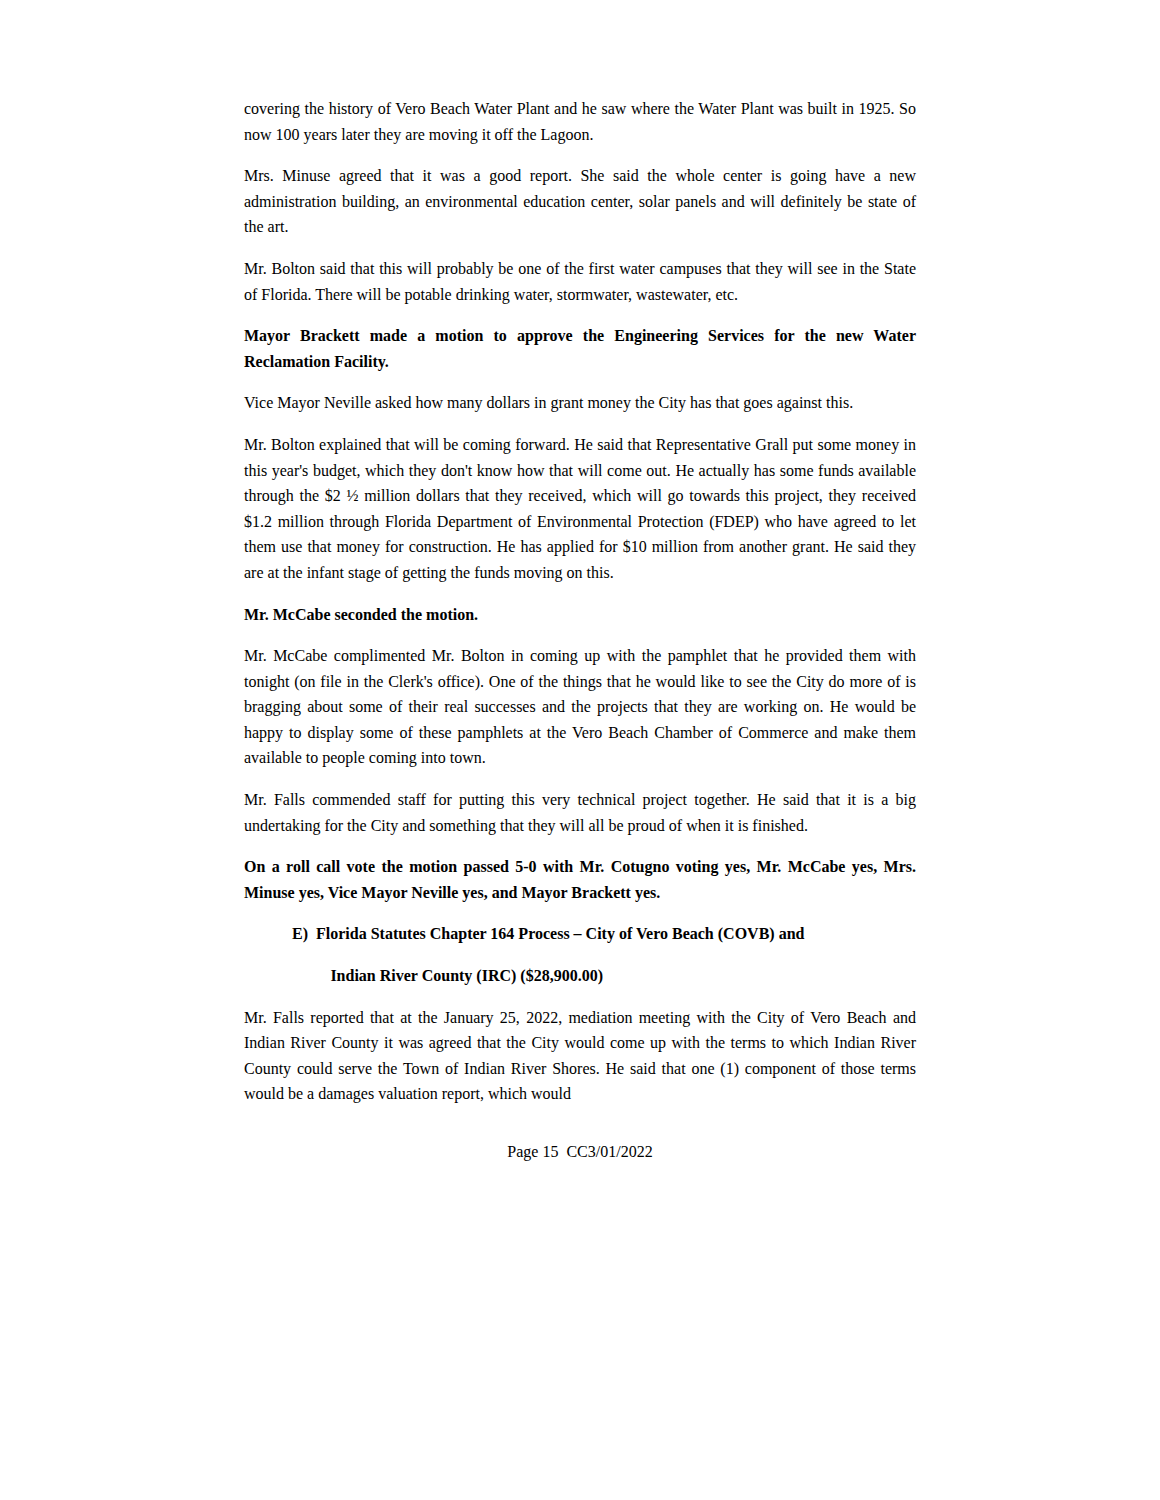covering the history of Vero Beach Water Plant and he saw where the Water Plant was built in 1925. So now 100 years later they are moving it off the Lagoon.
Mrs. Minuse agreed that it was a good report. She said the whole center is going have a new administration building, an environmental education center, solar panels and will definitely be state of the art.
Mr. Bolton said that this will probably be one of the first water campuses that they will see in the State of Florida. There will be potable drinking water, stormwater, wastewater, etc.
Mayor Brackett made a motion to approve the Engineering Services for the new Water Reclamation Facility.
Vice Mayor Neville asked how many dollars in grant money the City has that goes against this.
Mr. Bolton explained that will be coming forward. He said that Representative Grall put some money in this year's budget, which they don't know how that will come out. He actually has some funds available through the $2 ½ million dollars that they received, which will go towards this project, they received $1.2 million through Florida Department of Environmental Protection (FDEP) who have agreed to let them use that money for construction. He has applied for $10 million from another grant. He said they are at the infant stage of getting the funds moving on this.
Mr. McCabe seconded the motion.
Mr. McCabe complimented Mr. Bolton in coming up with the pamphlet that he provided them with tonight (on file in the Clerk's office). One of the things that he would like to see the City do more of is bragging about some of their real successes and the projects that they are working on. He would be happy to display some of these pamphlets at the Vero Beach Chamber of Commerce and make them available to people coming into town.
Mr. Falls commended staff for putting this very technical project together. He said that it is a big undertaking for the City and something that they will all be proud of when it is finished.
On a roll call vote the motion passed 5-0 with Mr. Cotugno voting yes, Mr. McCabe yes, Mrs. Minuse yes, Vice Mayor Neville yes, and Mayor Brackett yes.
E) Florida Statutes Chapter 164 Process – City of Vero Beach (COVB) and
Indian River County (IRC) ($28,900.00)
Mr. Falls reported that at the January 25, 2022, mediation meeting with the City of Vero Beach and Indian River County it was agreed that the City would come up with the terms to which Indian River County could serve the Town of Indian River Shores. He said that one (1) component of those terms would be a damages valuation report, which would
Page 15 CC3/01/2022